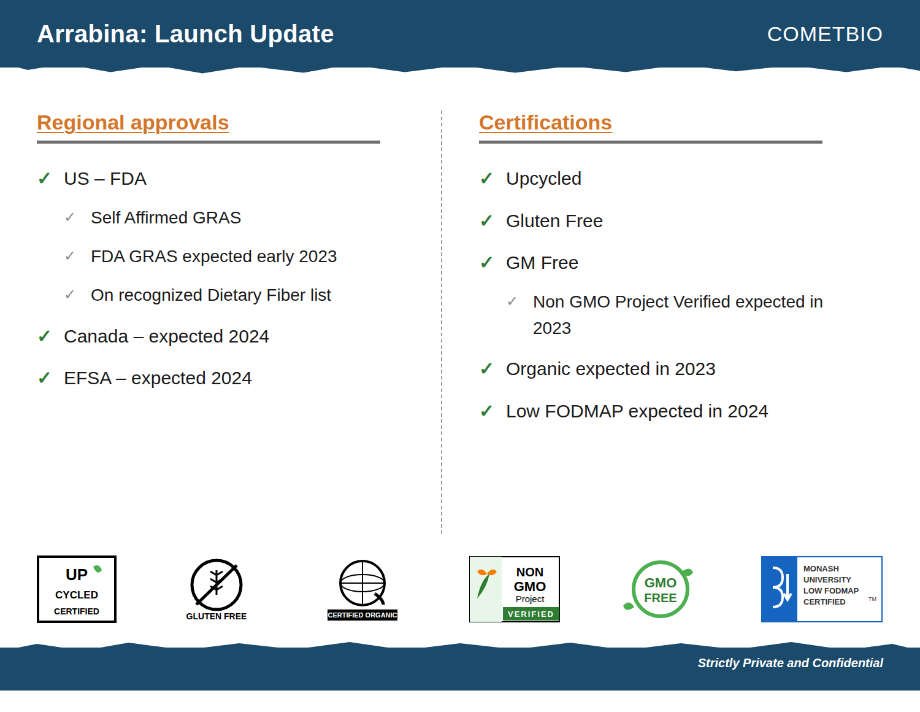Arrabina: Launch Update
COMETBIO
Regional approvals
US – FDA
Self Affirmed GRAS
FDA GRAS expected early 2023
On recognized Dietary Fiber list
Canada – expected 2024
EFSA – expected 2024
Certifications
Upcycled
Gluten Free
GM Free
Non GMO Project Verified expected in 2023
Organic expected in 2023
Low FODMAP expected in 2024
UP CYCLED CERTIFIED
GLUTEN FREE
CERTIFIED ORGANIC
NON GMO Project VERIFIED
GMO FREE
MONASH UNIVERSITY LOW FODMAP CERTIFIED TM
8
Strictly Private and Confidential